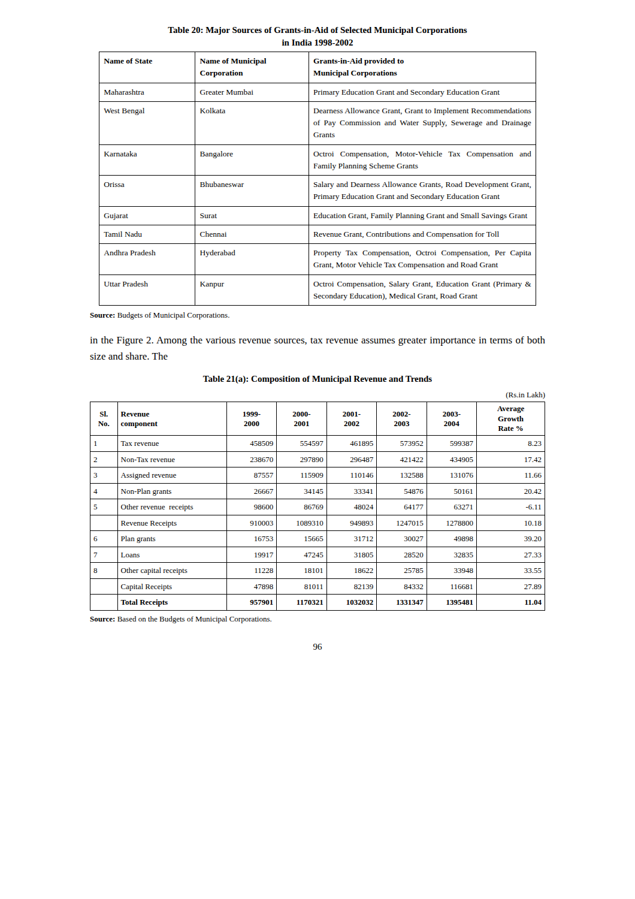Table 20: Major Sources of Grants-in-Aid of Selected Municipal Corporations
in India 1998-2002
| Name of State | Name of Municipal Corporation | Grants-in-Aid provided to Municipal Corporations |
| --- | --- | --- |
| Maharashtra | Greater Mumbai | Primary Education Grant and Secondary Education Grant |
| West Bengal | Kolkata | Dearness Allowance Grant, Grant to Implement Recommendations of Pay Commission and Water Supply, Sewerage and Drainage Grants |
| Karnataka | Bangalore | Octroi Compensation, Motor-Vehicle Tax Compensation and Family Planning Scheme Grants |
| Orissa | Bhubaneswar | Salary and Dearness Allowance Grants, Road Development Grant, Primary Education Grant and Secondary Education Grant |
| Gujarat | Surat | Education Grant, Family Planning Grant and Small Savings Grant |
| Tamil Nadu | Chennai | Revenue Grant, Contributions and Compensation for Toll |
| Andhra Pradesh | Hyderabad | Property Tax Compensation, Octroi Compensation, Per Capita Grant, Motor Vehicle Tax Compensation and Road Grant |
| Uttar Pradesh | Kanpur | Octroi Compensation, Salary Grant, Education Grant (Primary & Secondary Education), Medical Grant, Road Grant |
Source: Budgets of Municipal Corporations.
in the Figure 2. Among the various revenue sources, tax revenue assumes greater importance in terms of both size and share. The
Table 21(a): Composition of Municipal Revenue and Trends
(Rs.in Lakh)
| Sl. No. | Revenue component | 1999- 2000 | 2000- 2001 | 2001- 2002 | 2002- 2003 | 2003- 2004 | Average Growth Rate % |
| --- | --- | --- | --- | --- | --- | --- | --- |
| 1 | Tax revenue | 458509 | 554597 | 461895 | 573952 | 599387 | 8.23 |
| 2 | Non-Tax revenue | 238670 | 297890 | 296487 | 421422 | 434905 | 17.42 |
| 3 | Assigned revenue | 87557 | 115909 | 110146 | 132588 | 131076 | 11.66 |
| 4 | Non-Plan grants | 26667 | 34145 | 33341 | 54876 | 50161 | 20.42 |
| 5 | Other revenue receipts | 98600 | 86769 | 48024 | 64177 | 63271 | -6.11 |
| | Revenue Receipts | 910003 | 1089310 | 949893 | 1247015 | 1278800 | 10.18 |
| 6 | Plan grants | 16753 | 15665 | 31712 | 30027 | 49898 | 39.20 |
| 7 | Loans | 19917 | 47245 | 31805 | 28520 | 32835 | 27.33 |
| 8 | Other capital receipts | 11228 | 18101 | 18622 | 25785 | 33948 | 33.55 |
| | Capital Receipts | 47898 | 81011 | 82139 | 84332 | 116681 | 27.89 |
| | Total Receipts | 957901 | 1170321 | 1032032 | 1331347 | 1395481 | 11.04 |
Source: Based on the Budgets of Municipal Corporations.
96